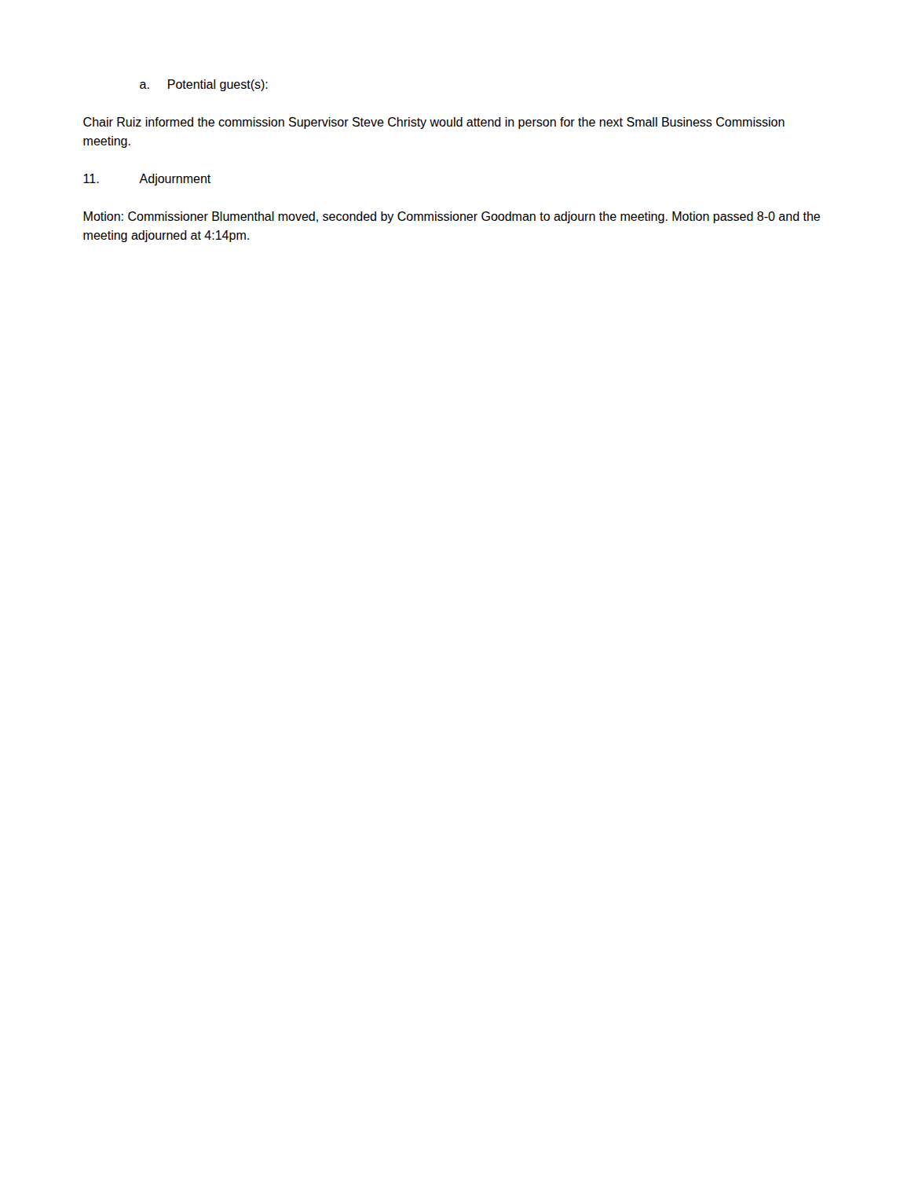a. Potential guest(s):
Chair Ruiz informed the commission Supervisor Steve Christy would attend in person for the next Small Business Commission meeting.
11. Adjournment
Motion: Commissioner Blumenthal moved, seconded by Commissioner Goodman to adjourn the meeting. Motion passed 8-0 and the meeting adjourned at 4:14pm.